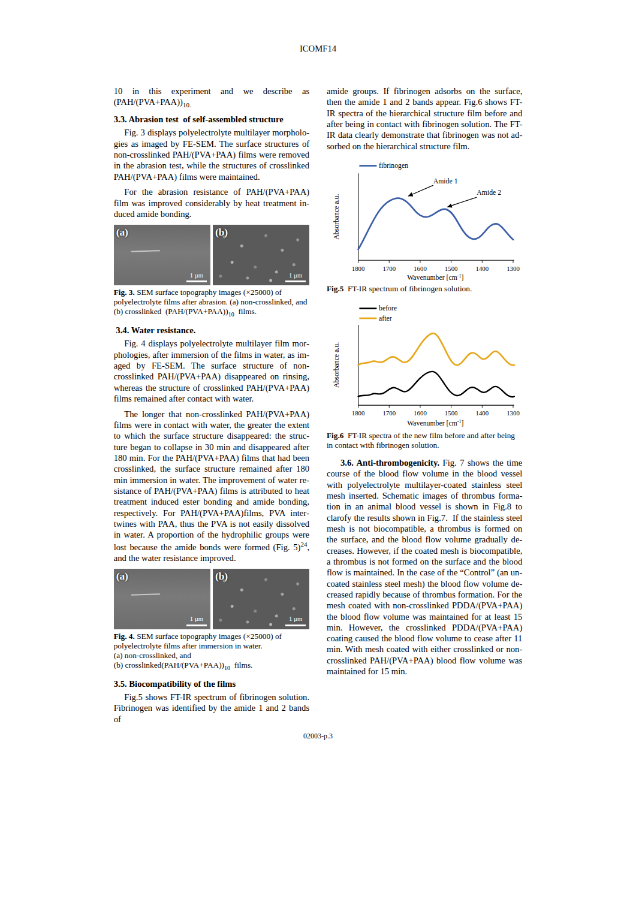ICOMF14
10 in this experiment and we describe as (PAH/(PVA+PAA))10.
3.3. Abrasion test of self-assembled structure
Fig. 3 displays polyelectrolyte multilayer morphologies as imaged by FE-SEM. The surface structures of non-crosslinked PAH/(PVA+PAA) films were removed in the abrasion test, while the structures of crosslinked PAH/(PVA+PAA) films were maintained.
For the abrasion resistance of PAH/(PVA+PAA) film was improved considerably by heat treatment induced amide bonding.
(a) 1 µm
(b) 1 µm
Fig. 3. SEM surface topography images (×25000) of polyelectrolyte films after abrasion. (a) non-crosslinked, and (b) crosslinked (PAH/(PVA+PAA))10 films.
3.4. Water resistance.
Fig. 4 displays polyelectrolyte multilayer film morphologies, after immersion of the films in water, as imaged by FE-SEM. The surface structure of non-crosslinked PAH/(PVA+PAA) disappeared on rinsing, whereas the structure of crosslinked PAH/(PVA+PAA) films remained after contact with water.
The longer that non-crosslinked PAH/(PVA+PAA) films were in contact with water, the greater the extent to which the surface structure disappeared: the structure began to collapse in 30 min and disappeared after 180 min. For the PAH/(PVA+PAA) films that had been crosslinked, the surface structure remained after 180 min immersion in water. The improvement of water resistance of PAH/(PVA+PAA) films is attributed to heat treatment induced ester bonding and amide bonding, respectively. For PAH/(PVA+PAA)films, PVA intertwines with PAA, thus the PVA is not easily dissolved in water. A proportion of the hydrophilic groups were lost because the amide bonds were formed (Fig. 5)24, and the water resistance improved.
(a) 1 µm
(b) 1 µm
Fig. 4. SEM surface topography images (×25000) of polyelectrolyte films after immersion in water.
(a) non-crosslinked, and
(b) crosslinked(PAH/(PVA+PAA))10 films.
3.5. Biocompatibility of the films
Fig.5 shows FT-IR spectrum of fibrinogen solution. Fibrinogen was identified by the amide 1 and 2 bands of
amide groups. If fibrinogen adsorbs on the surface, then the amide 1 and 2 bands appear. Fig.6 shows FT-IR spectra of the hierarchical structure film before and after being in contact with fibrinogen solution. The FT-IR data clearly demonstrate that fibrinogen was not adsorbed on the hierarchical structure film.
fibrinogen 1800 1700 1600 1500 1400 1300 Wavenumber [cm-1] Absorbance a.u. Amide 1 Amide 2
Fig.5 FT-IR spectrum of fibrinogen solution.
before after 1800 1700 1600 1500 1400 1300 Wavenumber [cm-1] Absorbance a.u.
Fig.6 FT-IR spectra of the new film before and after being in contact with fibrinogen solution.
3.6. Anti-thrombogenicity. Fig. 7 shows the time course of the blood flow volume in the blood vessel with polyelectrolyte multilayer-coated stainless steel mesh inserted. Schematic images of thrombus formation in an animal blood vessel is shown in Fig.8 to clarofy the results shown in Fig.7. If the stainless steel mesh is not biocompatible, a thrombus is formed on the surface, and the blood flow volume gradually decreases. However, if the coated mesh is biocompatible, a thrombus is not formed on the surface and the blood flow is maintained. In the case of the “Control” (an uncoated stainless steel mesh) the blood flow volume decreased rapidly because of thrombus formation. For the mesh coated with non-crosslinked PDDA/(PVA+PAA) the blood flow volume was maintained for at least 15 min. However, the crosslinked PDDA/(PVA+PAA) coating caused the blood flow volume to cease after 11 min. With mesh coated with either crosslinked or non-crosslinked PAH/(PVA+PAA) blood flow volume was maintained for 15 min.
02003-p.3